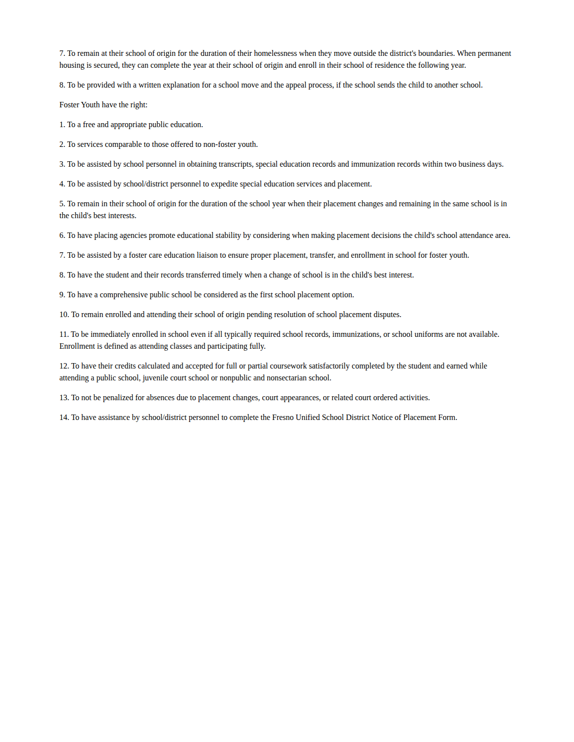7. To remain at their school of origin for the duration of their homelessness when they move outside the district's boundaries. When permanent housing is secured, they can complete the year at their school of origin and enroll in their school of residence the following year.
8. To be provided with a written explanation for a school move and the appeal process, if the school sends the child to another school.
Foster Youth have the right:
1. To a free and appropriate public education.
2. To services comparable to those offered to non-foster youth.
3. To be assisted by school personnel in obtaining transcripts, special education records and immunization records within two business days.
4. To be assisted by school/district personnel to expedite special education services and placement.
5. To remain in their school of origin for the duration of the school year when their placement changes and remaining in the same school is in the child's best interests.
6. To have placing agencies promote educational stability by considering when making placement decisions the child's school attendance area.
7. To be assisted by a foster care education liaison to ensure proper placement, transfer, and enrollment in school for foster youth.
8. To have the student and their records transferred timely when a change of school is in the child's best interest.
9. To have a comprehensive public school be considered as the first school placement option.
10. To remain enrolled and attending their school of origin pending resolution of school placement disputes.
11. To be immediately enrolled in school even if all typically required school records, immunizations, or school uniforms are not available. Enrollment is defined as attending classes and participating fully.
12. To have their credits calculated and accepted for full or partial coursework satisfactorily completed by the student and earned while attending a public school, juvenile court school or nonpublic and nonsectarian school.
13. To not be penalized for absences due to placement changes, court appearances, or related court ordered activities.
14. To have assistance by school/district personnel to complete the Fresno Unified School District Notice of Placement Form.